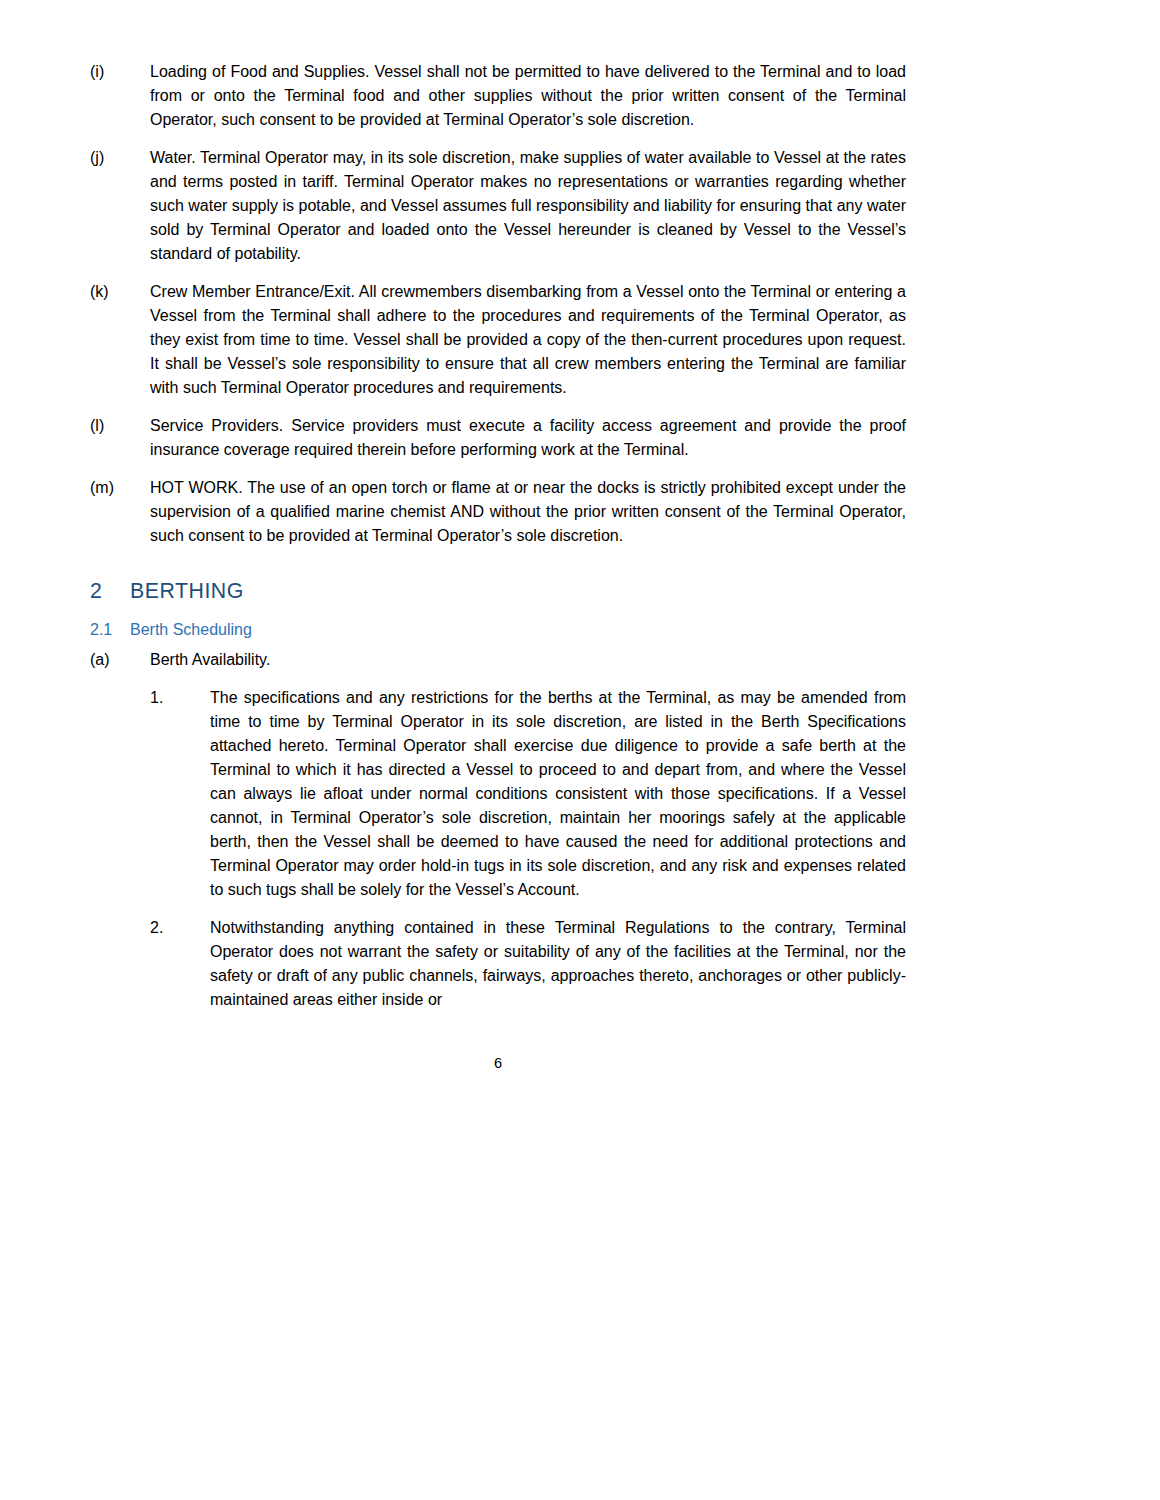(i)
Loading of Food and Supplies. Vessel shall not be permitted to have delivered to the Terminal and to load from or onto the Terminal food and other supplies without the prior written consent of the Terminal Operator, such consent to be provided at Terminal Operator’s sole discretion.
(j)
Water. Terminal Operator may, in its sole discretion, make supplies of water available to Vessel at the rates and terms posted in tariff. Terminal Operator makes no representations or warranties regarding whether such water supply is potable, and Vessel assumes full responsibility and liability for ensuring that any water sold by Terminal Operator and loaded onto the Vessel hereunder is cleaned by Vessel to the Vessel’s standard of potability.
(k)
Crew Member Entrance/Exit. All crewmembers disembarking from a Vessel onto the Terminal or entering a Vessel from the Terminal shall adhere to the procedures and requirements of the Terminal Operator, as they exist from time to time. Vessel shall be provided a copy of the then-current procedures upon request. It shall be Vessel’s sole responsibility to ensure that all crew members entering the Terminal are familiar with such Terminal Operator procedures and requirements.
(l)
Service Providers. Service providers must execute a facility access agreement and provide the proof insurance coverage required therein before performing work at the Terminal.
(m)
HOT WORK. The use of an open torch or flame at or near the docks is strictly prohibited except under the supervision of a qualified marine chemist AND without the prior written consent of the Terminal Operator, such consent to be provided at Terminal Operator’s sole discretion.
2 BERTHING
2.1 Berth Scheduling
(a)
Berth Availability.
1.
The specifications and any restrictions for the berths at the Terminal, as may be amended from time to time by Terminal Operator in its sole discretion, are listed in the Berth Specifications attached hereto. Terminal Operator shall exercise due diligence to provide a safe berth at the Terminal to which it has directed a Vessel to proceed to and depart from, and where the Vessel can always lie afloat under normal conditions consistent with those specifications. If a Vessel cannot, in Terminal Operator’s sole discretion, maintain her moorings safely at the applicable berth, then the Vessel shall be deemed to have caused the need for additional protections and Terminal Operator may order hold-in tugs in its sole discretion, and any risk and expenses related to such tugs shall be solely for the Vessel’s Account.
2.
Notwithstanding anything contained in these Terminal Regulations to the contrary, Terminal Operator does not warrant the safety or suitability of any of the facilities at the Terminal, nor the safety or draft of any public channels, fairways, approaches thereto, anchorages or other publicly- maintained areas either inside or
6